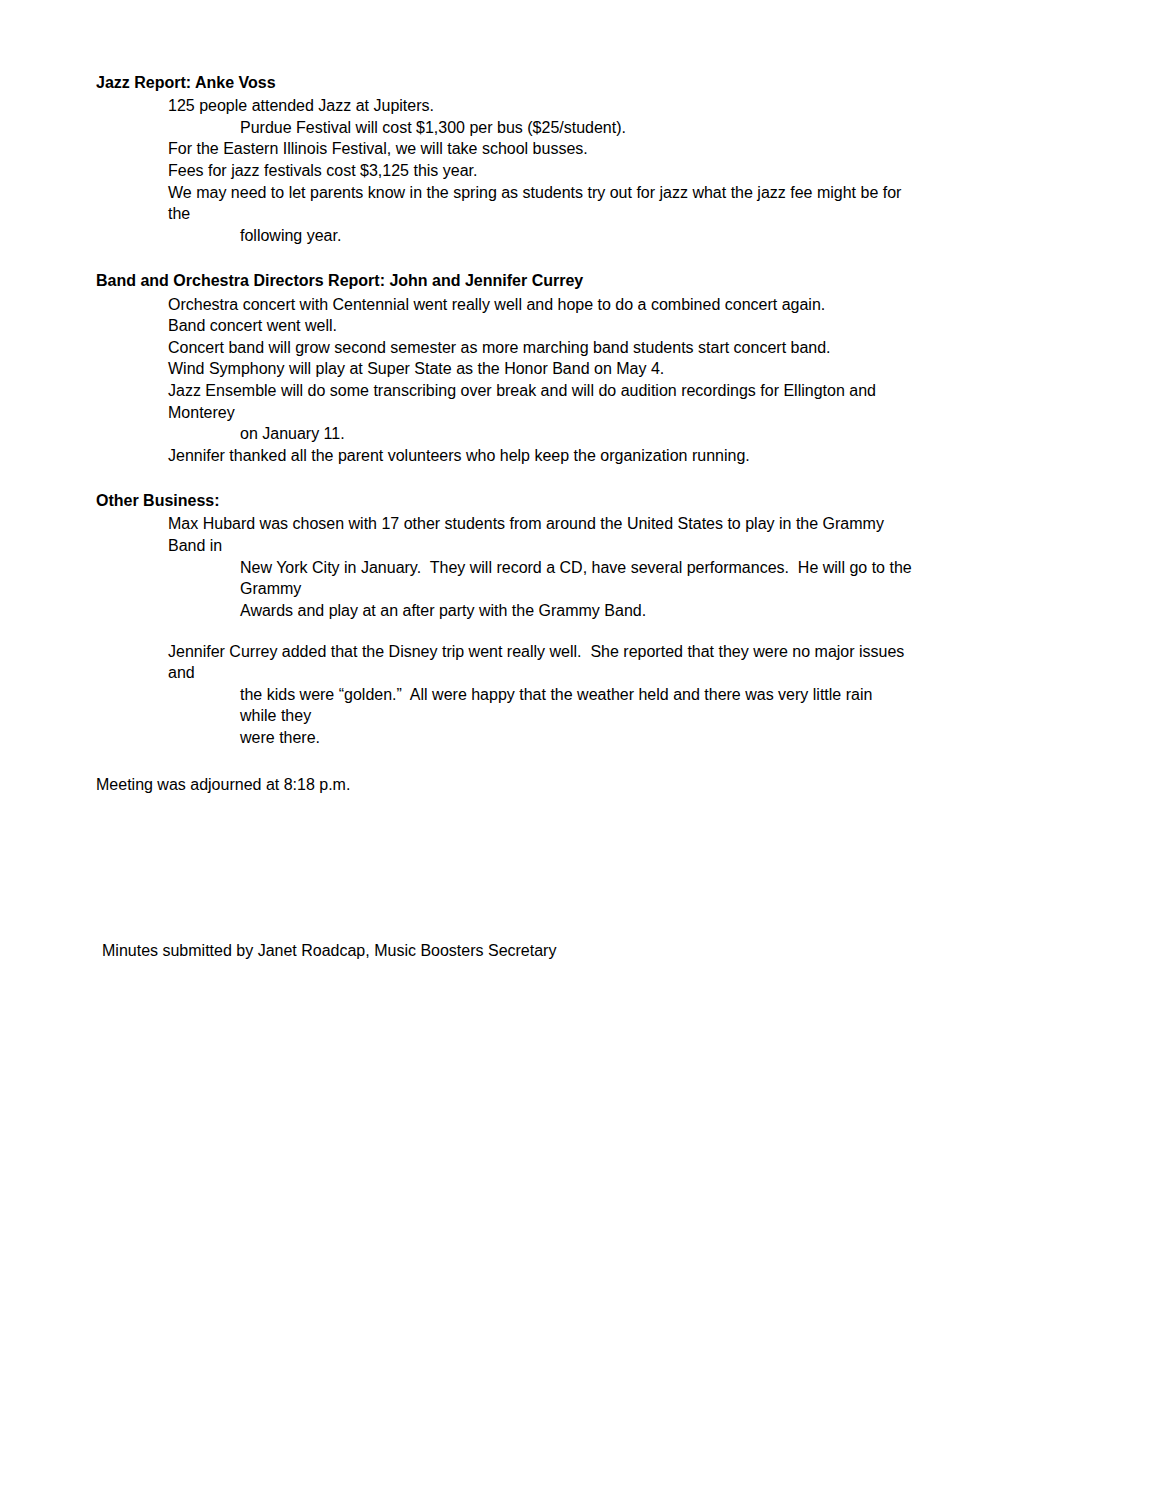Jazz Report: Anke Voss
125 people attended Jazz at Jupiters.
Purdue Festival will cost $1,300 per bus ($25/student).
For the Eastern Illinois Festival, we will take school busses.
Fees for jazz festivals cost $3,125 this year.
We may need to let parents know in the spring as students try out for jazz what the jazz fee might be for the
following year.
Band and Orchestra Directors Report: John and Jennifer Currey
Orchestra concert with Centennial went really well and hope to do a combined concert again.
Band concert went well.
Concert band will grow second semester as more marching band students start concert band.
Wind Symphony will play at Super State as the Honor Band on May 4.
Jazz Ensemble will do some transcribing over break and will do audition recordings for Ellington and Monterey
on January 11.
Jennifer thanked all the parent volunteers who help keep the organization running.
Other Business:
Max Hubard was chosen with 17 other students from around the United States to play in the Grammy Band in
New York City in January. They will record a CD, have several performances. He will go to the Grammy
Awards and play at an after party with the Grammy Band.
Jennifer Currey added that the Disney trip went really well. She reported that they were no major issues and
the kids were “golden.” All were happy that the weather held and there was very little rain while they
were there.
Meeting was adjourned at 8:18 p.m.
Minutes submitted by Janet Roadcap, Music Boosters Secretary